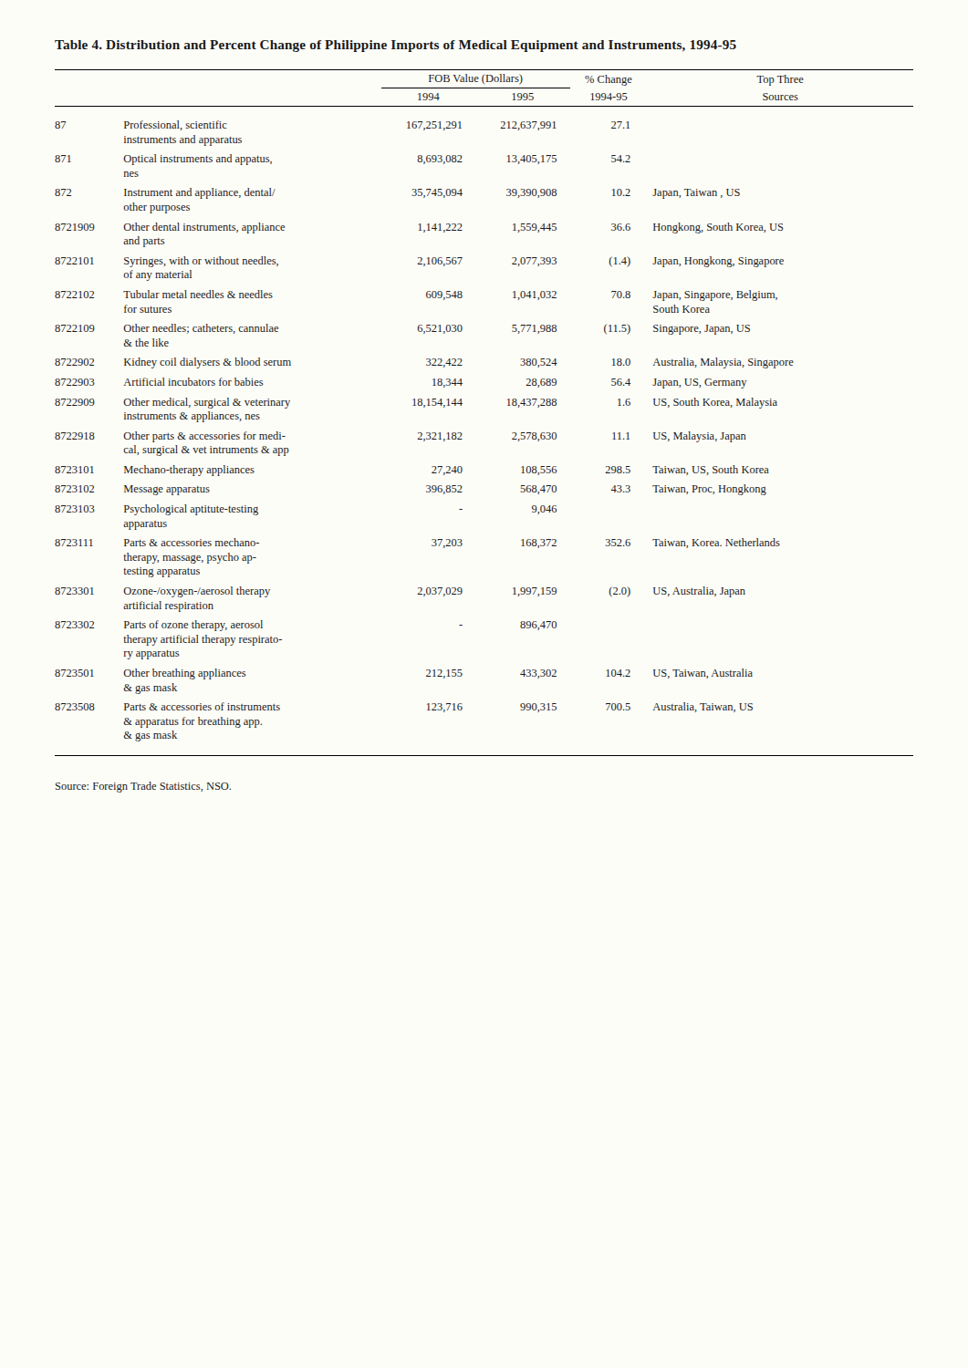Table 4. Distribution and Percent Change of Philippine Imports of Medical Equipment and Instruments, 1994-95
| | | FOB Value (Dollars) | % Change | Top Three |
| --- | --- | --- | --- | --- |
| | | 1994 | 1995 | 1994-95 | Sources |
| 87 | Professional, scientific instruments and apparatus | 167,251,291 | 212,637,991 | 27.1 | |
| 871 | Optical instruments and appatus, nes | 8,693,082 | 13,405,175 | 54.2 | |
| 872 | Instrument and appliance, dental/ other purposes | 35,745,094 | 39,390,908 | 10.2 | Japan, Taiwan , US |
| 8721909 | Other dental instruments, appliance and parts | 1,141,222 | 1,559,445 | 36.6 | Hongkong, South Korea, US |
| 8722101 | Syringes, with or without needles, of any material | 2,106,567 | 2,077,393 | (1.4) | Japan, Hongkong, Singapore |
| 8722102 | Tubular metal needles & needles for sutures | 609,548 | 1,041,032 | 70.8 | Japan, Singapore, Belgium, South Korea |
| 8722109 | Other needles; catheters, cannulae & the like | 6,521,030 | 5,771,988 | (11.5) | Singapore, Japan, US |
| 8722902 | Kidney coil dialysers & blood serum | 322,422 | 380,524 | 18.0 | Australia, Malaysia, Singapore |
| 8722903 | Artificial incubators for babies | 18,344 | 28,689 | 56.4 | Japan, US, Germany |
| 8722909 | Other medical, surgical & veterinary instruments & appliances, nes | 18,154,144 | 18,437,288 | 1.6 | US, South Korea, Malaysia |
| 8722918 | Other parts & accessories for medi- cal, surgical & vet intruments & app | 2,321,182 | 2,578,630 | 11.1 | US, Malaysia, Japan |
| 8723101 | Mechano-therapy appliances | 27,240 | 108,556 | 298.5 | Taiwan, US, South Korea |
| 8723102 | Message apparatus | 396,852 | 568,470 | 43.3 | Taiwan, Proc, Hongkong |
| 8723103 | Psychological aptitute-testing apparatus | - | 9,046 | | |
| 8723111 | Parts & accessories mechano- therapy, massage, psycho ap- testing apparatus | 37,203 | 168,372 | 352.6 | Taiwan, Korea. Netherlands |
| 8723301 | Ozone-/oxygen-/aerosol therapy artificial respiration | 2,037,029 | 1,997,159 | (2.0) | US, Australia, Japan |
| 8723302 | Parts of ozone therapy, aerosol therapy artificial therapy respirato- ry apparatus | - | 896,470 | | |
| 8723501 | Other breathing appliances & gas mask | 212,155 | 433,302 | 104.2 | US, Taiwan, Australia |
| 8723508 | Parts & accessories of instruments & apparatus for breathing app. & gas mask | 123,716 | 990,315 | 700.5 | Australia, Taiwan, US |
Source: Foreign Trade Statistics, NSO.